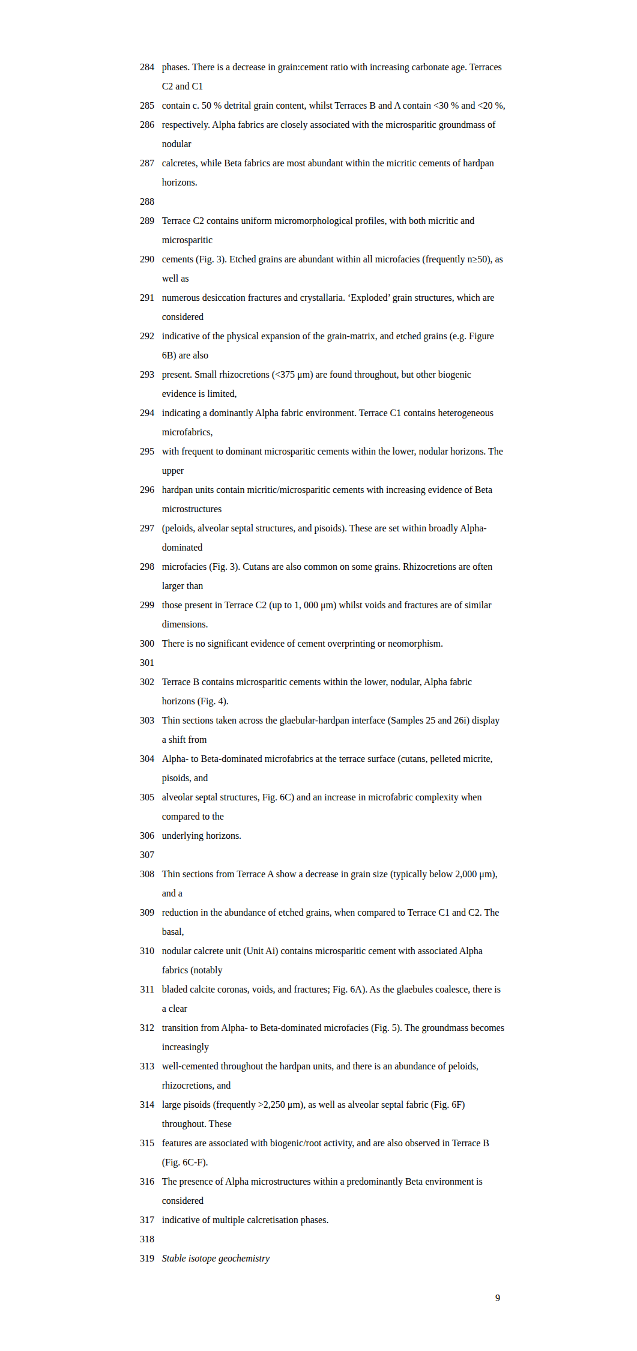phases. There is a decrease in grain:cement ratio with increasing carbonate age. Terraces C2 and C1
contain c. 50 % detrital grain content, whilst Terraces B and A contain <30 % and <20 %,
respectively. Alpha fabrics are closely associated with the microsparitic groundmass of nodular
calcretes, while Beta fabrics are most abundant within the micritic cements of hardpan horizons.
Terrace C2 contains uniform micromorphological profiles, with both micritic and microsparitic
cements (Fig. 3). Etched grains are abundant within all microfacies (frequently n≥50), as well as
numerous desiccation fractures and crystallaria. ‘Exploded’ grain structures, which are considered
indicative of the physical expansion of the grain-matrix, and etched grains (e.g. Figure 6B) are also
present. Small rhizocretions (<375 μm) are found throughout, but other biogenic evidence is limited,
indicating a dominantly Alpha fabric environment. Terrace C1 contains heterogeneous microfabrics,
with frequent to dominant microsparitic cements within the lower, nodular horizons. The upper
hardpan units contain micritic/microsparitic cements with increasing evidence of Beta microstructures
(peloids, alveolar septal structures, and pisoids). These are set within broadly Alpha-dominated
microfacies (Fig. 3). Cutans are also common on some grains. Rhizocretions are often larger than
those present in Terrace C2 (up to 1, 000 μm) whilst voids and fractures are of similar dimensions.
There is no significant evidence of cement overprinting or neomorphism.
Terrace B contains microsparitic cements within the lower, nodular, Alpha fabric horizons (Fig. 4).
Thin sections taken across the glaebular-hardpan interface (Samples 25 and 26i) display a shift from
Alpha- to Beta-dominated microfabrics at the terrace surface (cutans, pelleted micrite, pisoids, and
alveolar septal structures, Fig. 6C) and an increase in microfabric complexity when compared to the
underlying horizons.
Thin sections from Terrace A show a decrease in grain size (typically below 2,000 μm), and a
reduction in the abundance of etched grains, when compared to Terrace C1 and C2. The basal,
nodular calcrete unit (Unit Ai) contains microsparitic cement with associated Alpha fabrics (notably
bladed calcite coronas, voids, and fractures; Fig. 6A). As the glaebules coalesce, there is a clear
transition from Alpha- to Beta-dominated microfacies (Fig. 5). The groundmass becomes increasingly
well-cemented throughout the hardpan units, and there is an abundance of peloids, rhizocretions, and
large pisoids (frequently >2,250 μm), as well as alveolar septal fabric (Fig. 6F) throughout. These
features are associated with biogenic/root activity, and are also observed in Terrace B (Fig. 6C-F).
The presence of Alpha microstructures within a predominantly Beta environment is considered
indicative of multiple calcretisation phases.
Stable isotope geochemistry
9